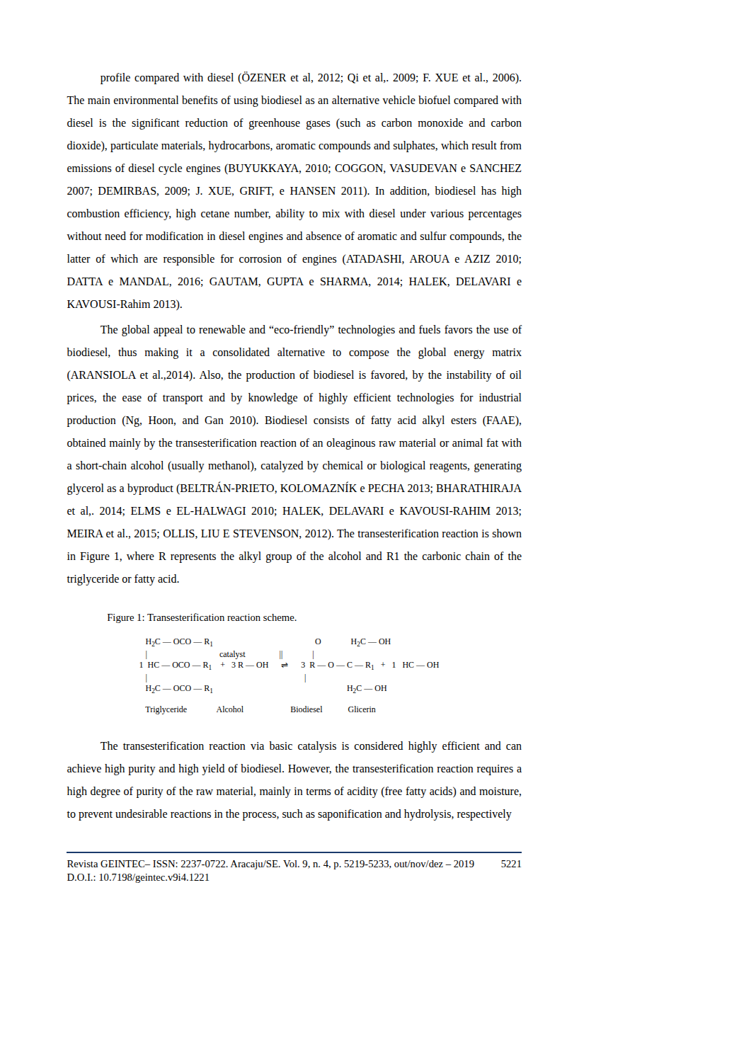profile compared with diesel (ÖZENER et al, 2012; Qi et al,. 2009; F. XUE et al., 2006). The main environmental benefits of using biodiesel as an alternative vehicle biofuel compared with diesel is the significant reduction of greenhouse gases (such as carbon monoxide and carbon dioxide), particulate materials, hydrocarbons, aromatic compounds and sulphates, which result from emissions of diesel cycle engines (BUYUKKAYA, 2010; COGGON, VASUDEVAN e SANCHEZ 2007; DEMIRBAS, 2009; J. XUE, GRIFT, e HANSEN 2011). In addition, biodiesel has high combustion efficiency, high cetane number, ability to mix with diesel under various percentages without need for modification in diesel engines and absence of aromatic and sulfur compounds, the latter of which are responsible for corrosion of engines (ATADASHI, AROUA e AZIZ 2010; DATTA e MANDAL, 2016; GAUTAM, GUPTA e SHARMA, 2014; HALEK, DELAVARI e KAVOUSI-Rahim 2013).
The global appeal to renewable and “eco-friendly” technologies and fuels favors the use of biodiesel, thus making it a consolidated alternative to compose the global energy matrix (ARANSIOLA et al.,2014). Also, the production of biodiesel is favored, by the instability of oil prices, the ease of transport and by knowledge of highly efficient technologies for industrial production (Ng, Hoon, and Gan 2010). Biodiesel consists of fatty acid alkyl esters (FAAE), obtained mainly by the transesterification reaction of an oleaginous raw material or animal fat with a short-chain alcohol (usually methanol), catalyzed by chemical or biological reagents, generating glycerol as a byproduct (BELTRÁN-PRIETO, KOLOMAZNÍK e PECHA 2013; BHARATHIRAJA et al,. 2014; ELMS e EL-HALWAGI 2010; HALEK, DELAVARI e KAVOUSI-RAHIM 2013; MEIRA et al., 2015; OLLIS, LIU E STEVENSON, 2012). The transesterification reaction is shown in Figure 1, where R represents the alkyl group of the alcohol and R1 the carbonic chain of the triglyceride or fatty acid.
Figure 1: Transesterification reaction scheme.
H2C — OCO — R1 O H2C — OH | catalyst || | 1 HC — OCO — R1 + 3 R — OH ⇌ 3 R — O — C — R1 + 1 HC — OH | | H2C — OCO — R1 H2C — OH
Triglyceride Alcohol Biodiesel Glicerin
The transesterification reaction via basic catalysis is considered highly efficient and can achieve high purity and high yield of biodiesel. However, the transesterification reaction requires a high degree of purity of the raw material, mainly in terms of acidity (free fatty acids) and moisture, to prevent undesirable reactions in the process, such as saponification and hydrolysis, respectively
5221 Revista GEINTEC– ISSN: 2237-0722. Aracaju/SE. Vol. 9, n. 4, p. 5219-5233, out/nov/dez – 2019
D.O.I.: 10.7198/geintec.v9i4.1221